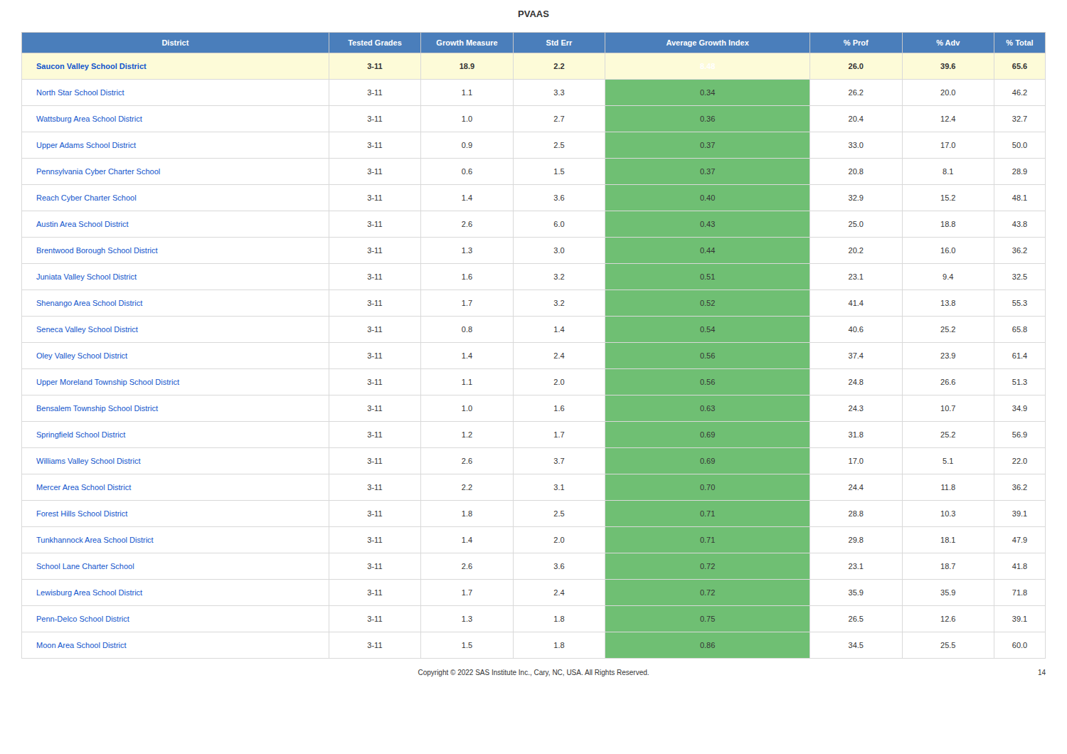PVAAS
| District | Tested Grades | Growth Measure | Std Err | Average Growth Index | % Prof | % Adv | % Total |
| --- | --- | --- | --- | --- | --- | --- | --- |
| Saucon Valley School District | 3-11 | 18.9 | 2.2 | 8.48 | 26.0 | 39.6 | 65.6 |
| North Star School District | 3-11 | 1.1 | 3.3 | 0.34 | 26.2 | 20.0 | 46.2 |
| Wattsburg Area School District | 3-11 | 1.0 | 2.7 | 0.36 | 20.4 | 12.4 | 32.7 |
| Upper Adams School District | 3-11 | 0.9 | 2.5 | 0.37 | 33.0 | 17.0 | 50.0 |
| Pennsylvania Cyber Charter School | 3-11 | 0.6 | 1.5 | 0.37 | 20.8 | 8.1 | 28.9 |
| Reach Cyber Charter School | 3-11 | 1.4 | 3.6 | 0.40 | 32.9 | 15.2 | 48.1 |
| Austin Area School District | 3-11 | 2.6 | 6.0 | 0.43 | 25.0 | 18.8 | 43.8 |
| Brentwood Borough School District | 3-11 | 1.3 | 3.0 | 0.44 | 20.2 | 16.0 | 36.2 |
| Juniata Valley School District | 3-11 | 1.6 | 3.2 | 0.51 | 23.1 | 9.4 | 32.5 |
| Shenango Area School District | 3-11 | 1.7 | 3.2 | 0.52 | 41.4 | 13.8 | 55.3 |
| Seneca Valley School District | 3-11 | 0.8 | 1.4 | 0.54 | 40.6 | 25.2 | 65.8 |
| Oley Valley School District | 3-11 | 1.4 | 2.4 | 0.56 | 37.4 | 23.9 | 61.4 |
| Upper Moreland Township School District | 3-11 | 1.1 | 2.0 | 0.56 | 24.8 | 26.6 | 51.3 |
| Bensalem Township School District | 3-11 | 1.0 | 1.6 | 0.63 | 24.3 | 10.7 | 34.9 |
| Springfield School District | 3-11 | 1.2 | 1.7 | 0.69 | 31.8 | 25.2 | 56.9 |
| Williams Valley School District | 3-11 | 2.6 | 3.7 | 0.69 | 17.0 | 5.1 | 22.0 |
| Mercer Area School District | 3-11 | 2.2 | 3.1 | 0.70 | 24.4 | 11.8 | 36.2 |
| Forest Hills School District | 3-11 | 1.8 | 2.5 | 0.71 | 28.8 | 10.3 | 39.1 |
| Tunkhannock Area School District | 3-11 | 1.4 | 2.0 | 0.71 | 29.8 | 18.1 | 47.9 |
| School Lane Charter School | 3-11 | 2.6 | 3.6 | 0.72 | 23.1 | 18.7 | 41.8 |
| Lewisburg Area School District | 3-11 | 1.7 | 2.4 | 0.72 | 35.9 | 35.9 | 71.8 |
| Penn-Delco School District | 3-11 | 1.3 | 1.8 | 0.75 | 26.5 | 12.6 | 39.1 |
| Moon Area School District | 3-11 | 1.5 | 1.8 | 0.86 | 34.5 | 25.5 | 60.0 |
Copyright © 2022 SAS Institute Inc., Cary, NC, USA. All Rights Reserved. 14